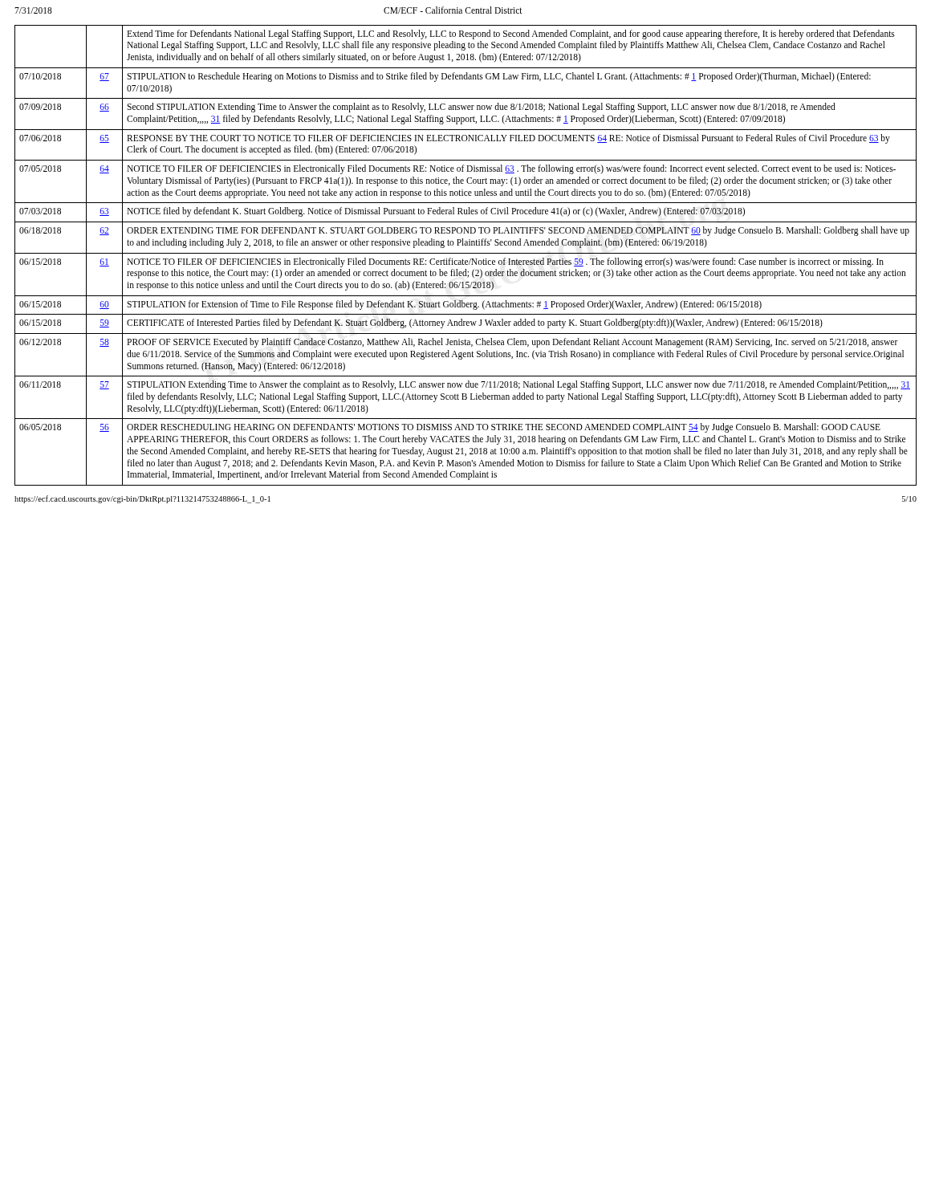From Article at GetOutOfDebt.org
7/31/2018
CM/ECF - California Central District
| | | Extend Time for Defendants National Legal Staffing Support, LLC and Resolvly, LLC to Respond to Second Amended Complaint, and for good cause appearing therefore, It is hereby ordered that Defendants National Legal Staffing Support, LLC and Resolvly, LLC shall file any responsive pleading to the Second Amended Complaint filed by Plaintiffs Matthew Ali, Chelsea Clem, Candace Costanzo and Rachel Jenista, individually and on behalf of all others similarly situated, on or before August 1, 2018. (bm) (Entered: 07/12/2018) |
| 07/10/2018 | 67 | STIPULATION to Reschedule Hearing on Motions to Dismiss and to Strike filed by Defendants GM Law Firm, LLC, Chantel L Grant. (Attachments: # 1 Proposed Order)(Thurman, Michael) (Entered: 07/10/2018) |
| 07/09/2018 | 66 | Second STIPULATION Extending Time to Answer the complaint as to Resolvly, LLC answer now due 8/1/2018; National Legal Staffing Support, LLC answer now due 8/1/2018, re Amended Complaint/Petition,,,,, 31 filed by Defendants Resolvly, LLC; National Legal Staffing Support, LLC. (Attachments: # 1 Proposed Order)(Lieberman, Scott) (Entered: 07/09/2018) |
| 07/06/2018 | 65 | RESPONSE BY THE COURT TO NOTICE TO FILER OF DEFICIENCIES IN ELECTRONICALLY FILED DOCUMENTS 64 RE: Notice of Dismissal Pursuant to Federal Rules of Civil Procedure 63 by Clerk of Court. The document is accepted as filed. (bm) (Entered: 07/06/2018) |
| 07/05/2018 | 64 | NOTICE TO FILER OF DEFICIENCIES in Electronically Filed Documents RE: Notice of Dismissal 63 . The following error(s) was/were found: Incorrect event selected. Correct event to be used is: Notices-Voluntary Dismissal of Party(ies) (Pursuant to FRCP 41a(1)). In response to this notice, the Court may: (1) order an amended or correct document to be filed; (2) order the document stricken; or (3) take other action as the Court deems appropriate. You need not take any action in response to this notice unless and until the Court directs you to do so. (bm) (Entered: 07/05/2018) |
| 07/03/2018 | 63 | NOTICE filed by defendant K. Stuart Goldberg. Notice of Dismissal Pursuant to Federal Rules of Civil Procedure 41(a) or (c) (Waxler, Andrew) (Entered: 07/03/2018) |
| 06/18/2018 | 62 | ORDER EXTENDING TIME FOR DEFENDANT K. STUART GOLDBERG TO RESPOND TO PLAINTIFFS' SECOND AMENDED COMPLAINT 60 by Judge Consuelo B. Marshall: Goldberg shall have up to and including including July 2, 2018, to file an answer or other responsive pleading to Plaintiffs' Second Amended Complaint. (bm) (Entered: 06/19/2018) |
| 06/15/2018 | 61 | NOTICE TO FILER OF DEFICIENCIES in Electronically Filed Documents RE: Certificate/Notice of Interested Parties 59 . The following error(s) was/were found: Case number is incorrect or missing. In response to this notice, the Court may: (1) order an amended or correct document to be filed; (2) order the document stricken; or (3) take other action as the Court deems appropriate. You need not take any action in response to this notice unless and until the Court directs you to do so. (ab) (Entered: 06/15/2018) |
| 06/15/2018 | 60 | STIPULATION for Extension of Time to File Response filed by Defendant K. Stuart Goldberg. (Attachments: # 1 Proposed Order)(Waxler, Andrew) (Entered: 06/15/2018) |
| 06/15/2018 | 59 | CERTIFICATE of Interested Parties filed by Defendant K. Stuart Goldberg, (Attorney Andrew J Waxler added to party K. Stuart Goldberg(pty:dft))(Waxler, Andrew) (Entered: 06/15/2018) |
| 06/12/2018 | 58 | PROOF OF SERVICE Executed by Plaintiff Candace Costanzo, Matthew Ali, Rachel Jenista, Chelsea Clem, upon Defendant Reliant Account Management (RAM) Servicing, Inc. served on 5/21/2018, answer due 6/11/2018. Service of the Summons and Complaint were executed upon Registered Agent Solutions, Inc. (via Trish Rosano) in compliance with Federal Rules of Civil Procedure by personal service.Original Summons returned. (Hanson, Macy) (Entered: 06/12/2018) |
| 06/11/2018 | 57 | STIPULATION Extending Time to Answer the complaint as to Resolvly, LLC answer now due 7/11/2018; National Legal Staffing Support, LLC answer now due 7/11/2018, re Amended Complaint/Petition,,,,, 31 filed by defendants Resolvly, LLC; National Legal Staffing Support, LLC.(Attorney Scott B Lieberman added to party National Legal Staffing Support, LLC(pty:dft), Attorney Scott B Lieberman added to party Resolvly, LLC(pty:dft))(Lieberman, Scott) (Entered: 06/11/2018) |
| 06/05/2018 | 56 | ORDER RESCHEDULING HEARING ON DEFENDANTS' MOTIONS TO DISMISS AND TO STRIKE THE SECOND AMENDED COMPLAINT 54 by Judge Consuelo B. Marshall: GOOD CAUSE APPEARING THEREFOR, this Court ORDERS as follows: 1. The Court hereby VACATES the July 31, 2018 hearing on Defendants GM Law Firm, LLC and Chantel L. Grant's Motion to Dismiss and to Strike the Second Amended Complaint, and hereby RE-SETS that hearing for Tuesday, August 21, 2018 at 10:00 a.m. Plaintiff's opposition to that motion shall be filed no later than July 31, 2018, and any reply shall be filed no later than August 7, 2018; and 2. Defendants Kevin Mason, P.A. and Kevin P. Mason's Amended Motion to Dismiss for failure to State a Claim Upon Which Relief Can Be Granted and Motion to Strike Immaterial, Immaterial, Impertinent, and/or Irrelevant Material from Second Amended Complaint is |
https://ecf.cacd.uscourts.gov/cgi-bin/DktRpt.pl?113214753248866-L_1_0-1
5/10